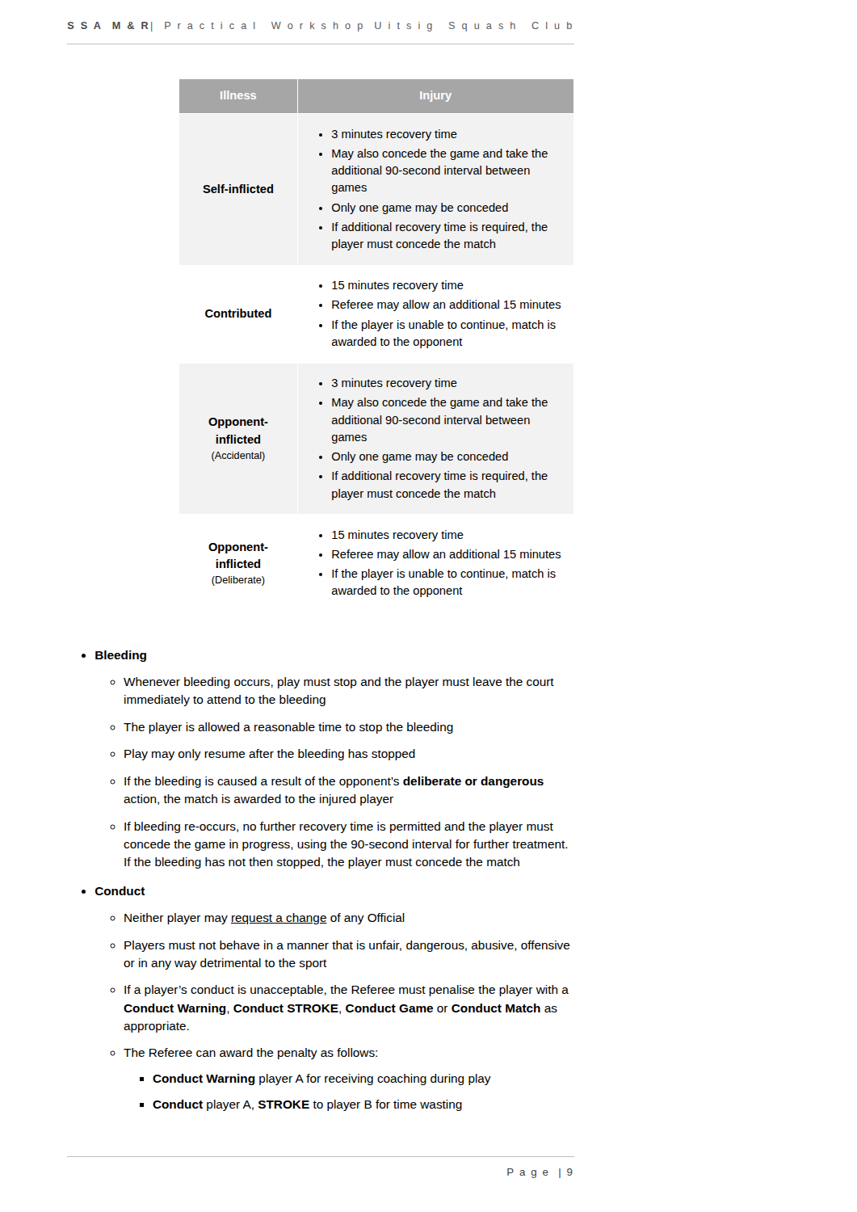S S A M & R| P r a c t i c a l W o r k s h o p
U i t s i g S q u a s h C l u b
| Illness | Injury |
| --- | --- |
| Self-inflicted | 3 minutes recovery time May also concede the game and take the additional 90-second interval between games Only one game may be conceded If additional recovery time is required, the player must concede the match |
| Contributed | 15 minutes recovery time Referee may allow an additional 15 minutes If the player is unable to continue, match is awarded to the opponent |
| Opponent-inflicted (Accidental) | 3 minutes recovery time May also concede the game and take the additional 90-second interval between games Only one game may be conceded If additional recovery time is required, the player must concede the match |
| Opponent-inflicted (Deliberate) | 15 minutes recovery time Referee may allow an additional 15 minutes If the player is unable to continue, match is awarded to the opponent |
Bleeding
Whenever bleeding occurs, play must stop and the player must leave the court immediately to attend to the bleeding
The player is allowed a reasonable time to stop the bleeding
Play may only resume after the bleeding has stopped
If the bleeding is caused a result of the opponent’s deliberate or dangerous action, the match is awarded to the injured player
If bleeding re-occurs, no further recovery time is permitted and the player must concede the game in progress, using the 90-second interval for further treatment. If the bleeding has not then stopped, the player must concede the match
Conduct
Neither player may request a change of any Official
Players must not behave in a manner that is unfair, dangerous, abusive, offensive or in any way detrimental to the sport
If a player’s conduct is unacceptable, the Referee must penalise the player with a Conduct Warning, Conduct STROKE, Conduct Game or Conduct Match as appropriate.
The Referee can award the penalty as follows:
Conduct Warning player A for receiving coaching during play
Conduct player A, STROKE to player B for time wasting
P a g e | 9